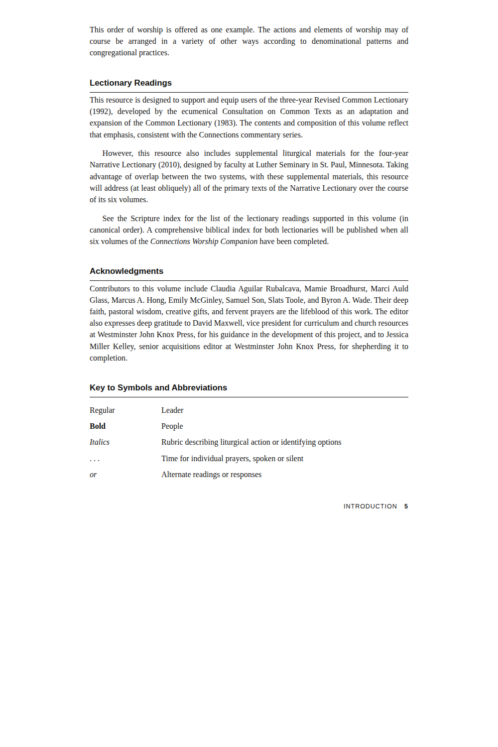This order of worship is offered as one example. The actions and elements of worship may of course be arranged in a variety of other ways according to denominational patterns and congregational practices.
Lectionary Readings
This resource is designed to support and equip users of the three-year Revised Common Lectionary (1992), developed by the ecumenical Consultation on Common Texts as an adaptation and expansion of the Common Lectionary (1983). The contents and composition of this volume reflect that emphasis, consistent with the Connections commentary series.
However, this resource also includes supplemental liturgical materials for the four-year Narrative Lectionary (2010), designed by faculty at Luther Seminary in St. Paul, Minnesota. Taking advantage of overlap between the two systems, with these supplemental materials, this resource will address (at least obliquely) all of the primary texts of the Narrative Lectionary over the course of its six volumes.
See the Scripture index for the list of the lectionary readings supported in this volume (in canonical order). A comprehensive biblical index for both lectionaries will be published when all six volumes of the Connections Worship Companion have been completed.
Acknowledgments
Contributors to this volume include Claudia Aguilar Rubalcava, Mamie Broadhurst, Marci Auld Glass, Marcus A. Hong, Emily McGinley, Samuel Son, Slats Toole, and Byron A. Wade. Their deep faith, pastoral wisdom, creative gifts, and fervent prayers are the lifeblood of this work. The editor also expresses deep gratitude to David Maxwell, vice president for curriculum and church resources at Westminster John Knox Press, for his guidance in the development of this project, and to Jessica Miller Kelley, senior acquisitions editor at Westminster John Knox Press, for shepherding it to completion.
Key to Symbols and Abbreviations
| Regular | Leader |
| Bold | People |
| Italics | Rubric describing liturgical action or identifying options |
| . . . | Time for individual prayers, spoken or silent |
| or | Alternate readings or responses |
INTRODUCTION 5